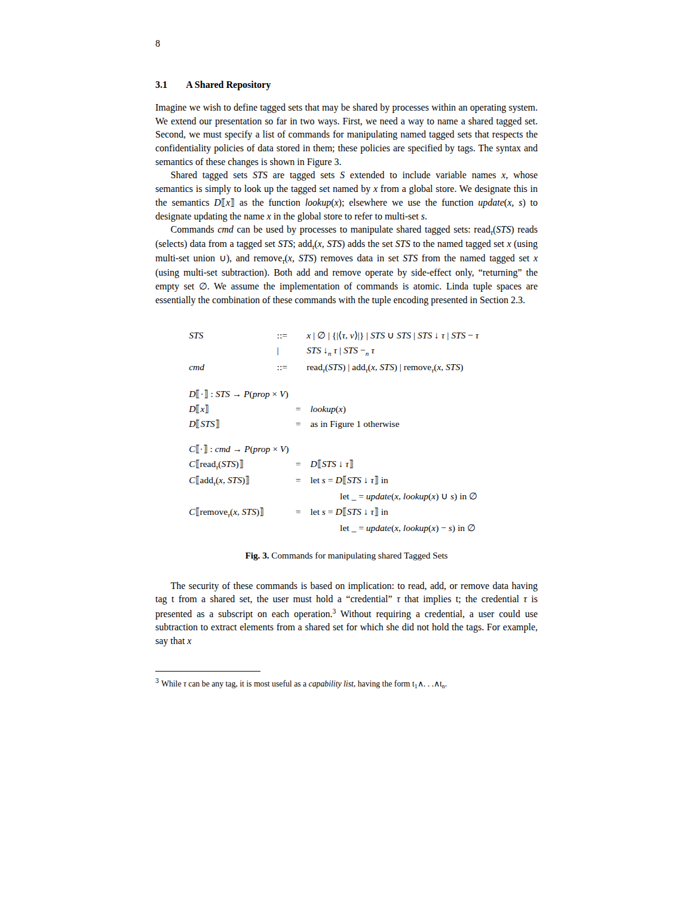8
3.1 A Shared Repository
Imagine we wish to define tagged sets that may be shared by processes within an operating system. We extend our presentation so far in two ways. First, we need a way to name a shared tagged set. Second, we must specify a list of commands for manipulating named tagged sets that respects the confidentiality policies of data stored in them; these policies are specified by tags. The syntax and semantics of these changes is shown in Figure 3.
Shared tagged sets STS are tagged sets S extended to include variable names x, whose semantics is simply to look up the tagged set named by x from a global store. We designate this in the semantics D⟦x⟧ as the function lookup(x); elsewhere we use the function update(x, s) to designate updating the name x in the global store to refer to multi-set s.
Commands cmd can be used by processes to manipulate shared tagged sets: readτ(STS) reads (selects) data from a tagged set STS; addτ(x, STS) adds the set STS to the named tagged set x (using multi-set union ∪), and removeτ(x, STS) removes data in set STS from the named tagged set x (using multi-set subtraction). Both add and remove operate by side-effect only, “returning” the empty set ∅. We assume the implementation of commands is atomic. Linda tuple spaces are essentially the combination of these commands with the tuple encoding presented in Section 2.3.
STS
::=
x | ∅ | {|⟨τ, v⟩|} | STS ∪ STS | STS ↓ τ | STS − τ
|
STS ↓n τ | STS −n τ
cmd
::=
readτ(STS) | addτ(x, STS) | removeτ(x, STS)
D⟦·⟧ : STS → P(prop × V)
D⟦x⟧
=
lookup(x)
D⟦STS⟧
=
as in Figure 1 otherwise
C⟦·⟧ : cmd → P(prop × V)
C⟦readτ(STS)⟧
=
D⟦STS ↓ τ⟧
C⟦addτ(x, STS)⟧
=
let s = D⟦STS ↓ τ⟧ in
let _ = update(x, lookup(x) ∪ s) in ∅
C⟦removeτ(x, STS)⟧
=
let s = D⟦STS ↓ τ⟧ in
let _ = update(x, lookup(x) − s) in ∅
Fig. 3. Commands for manipulating shared Tagged Sets
The security of these commands is based on implication: to read, add, or remove data having tag t from a shared set, the user must hold a “credential” τ that implies t; the credential τ is presented as a subscript on each operation.3 Without requiring a credential, a user could use subtraction to extract elements from a shared set for which she did not hold the tags. For example, say that x
3 While τ can be any tag, it is most useful as a capability list, having the form t1∧. . .∧tn.